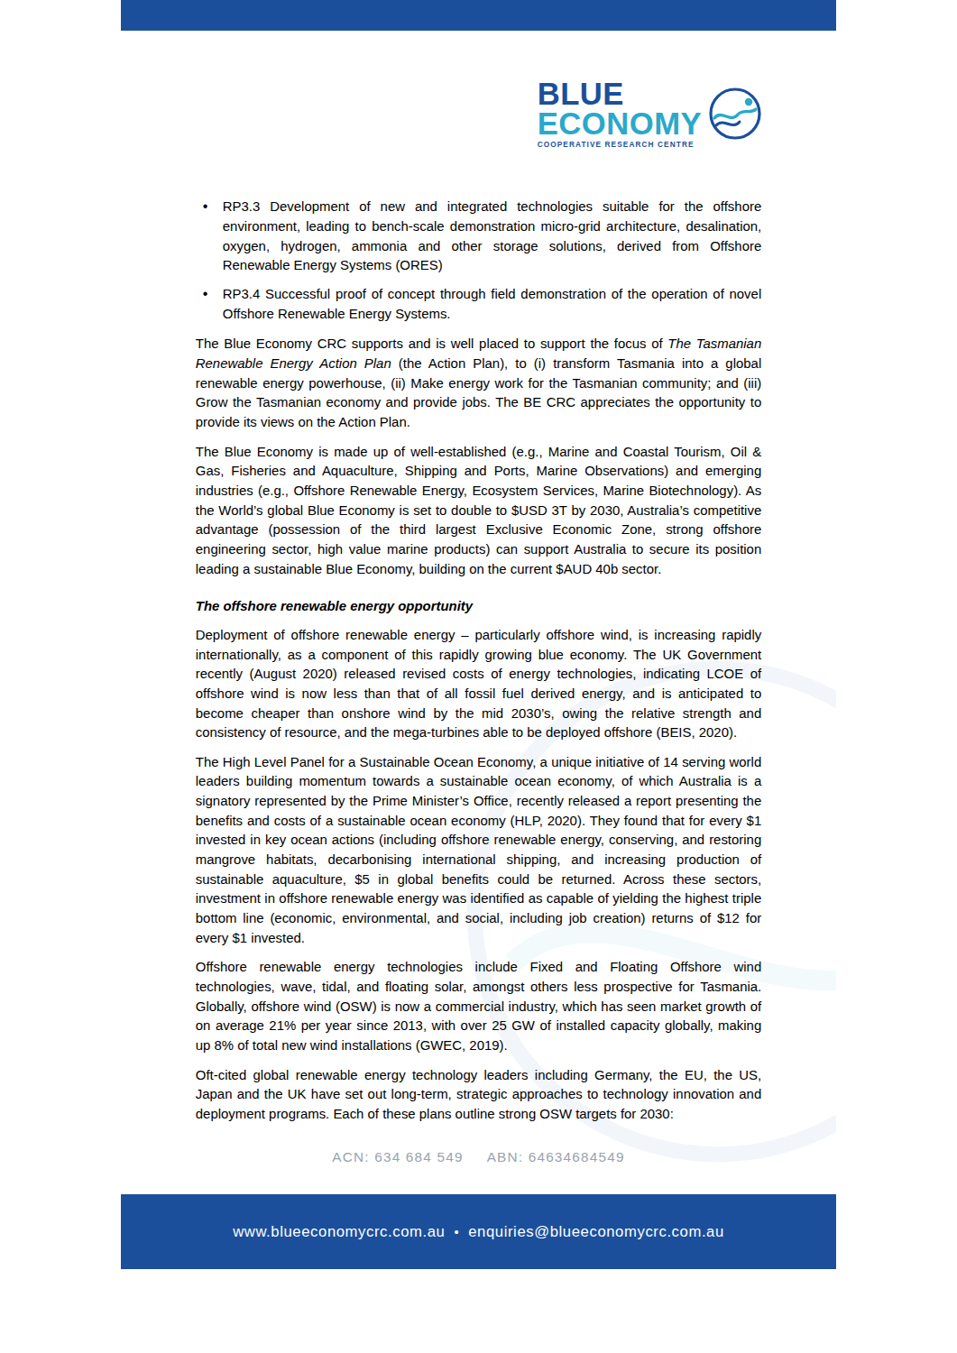BLUE ECONOMY COOPERATIVE RESEARCH CENTRE
RP3.3 Development of new and integrated technologies suitable for the offshore environment, leading to bench-scale demonstration micro-grid architecture, desalination, oxygen, hydrogen, ammonia and other storage solutions, derived from Offshore Renewable Energy Systems (ORES)
RP3.4 Successful proof of concept through field demonstration of the operation of novel Offshore Renewable Energy Systems.
The Blue Economy CRC supports and is well placed to support the focus of The Tasmanian Renewable Energy Action Plan (the Action Plan), to (i) transform Tasmania into a global renewable energy powerhouse, (ii) Make energy work for the Tasmanian community; and (iii) Grow the Tasmanian economy and provide jobs. The BE CRC appreciates the opportunity to provide its views on the Action Plan.
The Blue Economy is made up of well-established (e.g., Marine and Coastal Tourism, Oil & Gas, Fisheries and Aquaculture, Shipping and Ports, Marine Observations) and emerging industries (e.g., Offshore Renewable Energy, Ecosystem Services, Marine Biotechnology). As the World’s global Blue Economy is set to double to $USD 3T by 2030, Australia’s competitive advantage (possession of the third largest Exclusive Economic Zone, strong offshore engineering sector, high value marine products) can support Australia to secure its position leading a sustainable Blue Economy, building on the current $AUD 40b sector.
The offshore renewable energy opportunity
Deployment of offshore renewable energy – particularly offshore wind, is increasing rapidly internationally, as a component of this rapidly growing blue economy. The UK Government recently (August 2020) released revised costs of energy technologies, indicating LCOE of offshore wind is now less than that of all fossil fuel derived energy, and is anticipated to become cheaper than onshore wind by the mid 2030’s, owing the relative strength and consistency of resource, and the mega-turbines able to be deployed offshore (BEIS, 2020).
The High Level Panel for a Sustainable Ocean Economy, a unique initiative of 14 serving world leaders building momentum towards a sustainable ocean economy, of which Australia is a signatory represented by the Prime Minister’s Office, recently released a report presenting the benefits and costs of a sustainable ocean economy (HLP, 2020). They found that for every $1 invested in key ocean actions (including offshore renewable energy, conserving, and restoring mangrove habitats, decarbonising international shipping, and increasing production of sustainable aquaculture, $5 in global benefits could be returned. Across these sectors, investment in offshore renewable energy was identified as capable of yielding the highest triple bottom line (economic, environmental, and social, including job creation) returns of $12 for every $1 invested.
Offshore renewable energy technologies include Fixed and Floating Offshore wind technologies, wave, tidal, and floating solar, amongst others less prospective for Tasmania. Globally, offshore wind (OSW) is now a commercial industry, which has seen market growth of on average 21% per year since 2013, with over 25 GW of installed capacity globally, making up 8% of total new wind installations (GWEC, 2019).
Oft-cited global renewable energy technology leaders including Germany, the EU, the US, Japan and the UK have set out long-term, strategic approaches to technology innovation and deployment programs. Each of these plans outline strong OSW targets for 2030:
ACN: 634 684 549 ABN: 64634684549
www.blueeconomycrc.com.au•enquiries@blueeconomycrc.com.au